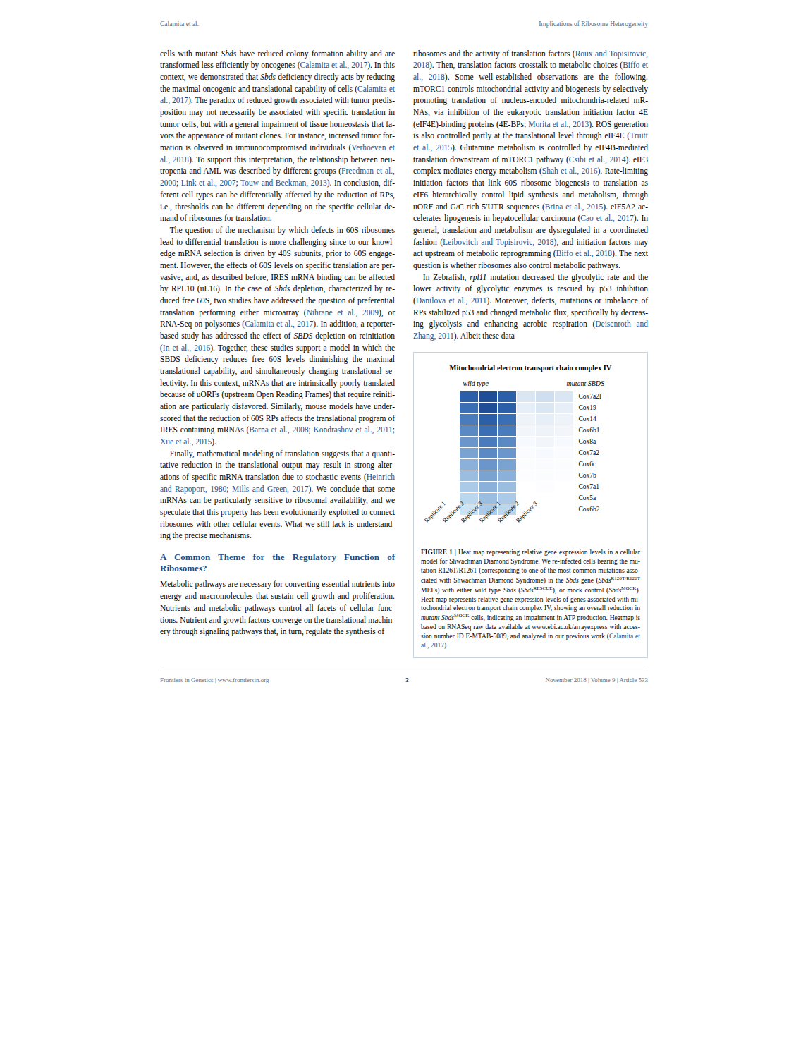Calamita et al.
Implications of Ribosome Heterogeneity
cells with mutant Sbds have reduced colony formation ability and are transformed less efficiently by oncogenes (Calamita et al., 2017). In this context, we demonstrated that Sbds deficiency directly acts by reducing the maximal oncogenic and translational capability of cells (Calamita et al., 2017). The paradox of reduced growth associated with tumor predisposition may not necessarily be associated with specific translation in tumor cells, but with a general impairment of tissue homeostasis that favors the appearance of mutant clones. For instance, increased tumor formation is observed in immunocompromised individuals (Verhoeven et al., 2018). To support this interpretation, the relationship between neutropenia and AML was described by different groups (Freedman et al., 2000; Link et al., 2007; Touw and Beekman, 2013). In conclusion, different cell types can be differentially affected by the reduction of RPs, i.e., thresholds can be different depending on the specific cellular demand of ribosomes for translation.
The question of the mechanism by which defects in 60S ribosomes lead to differential translation is more challenging since to our knowledge mRNA selection is driven by 40S subunits, prior to 60S engagement. However, the effects of 60S levels on specific translation are pervasive, and, as described before, IRES mRNA binding can be affected by RPL10 (uL16). In the case of Sbds depletion, characterized by reduced free 60S, two studies have addressed the question of preferential translation performing either microarray (Nihrane et al., 2009), or RNA-Seq on polysomes (Calamita et al., 2017). In addition, a reporter-based study has addressed the effect of SBDS depletion on reinitiation (In et al., 2016). Together, these studies support a model in which the SBDS deficiency reduces free 60S levels diminishing the maximal translational capability, and simultaneously changing translational selectivity. In this context, mRNAs that are intrinsically poorly translated because of uORFs (upstream Open Reading Frames) that require reinitiation are particularly disfavored. Similarly, mouse models have underscored that the reduction of 60S RPs affects the translational program of IRES containing mRNAs (Barna et al., 2008; Kondrashov et al., 2011; Xue et al., 2015).
Finally, mathematical modeling of translation suggests that a quantitative reduction in the translational output may result in strong alterations of specific mRNA translation due to stochastic events (Heinrich and Rapoport, 1980; Mills and Green, 2017). We conclude that some mRNAs can be particularly sensitive to ribosomal availability, and we speculate that this property has been evolutionarily exploited to connect ribosomes with other cellular events. What we still lack is understanding the precise mechanisms.
A Common Theme for the Regulatory Function of Ribosomes?
Metabolic pathways are necessary for converting essential nutrients into energy and macromolecules that sustain cell growth and proliferation. Nutrients and metabolic pathways control all facets of cellular functions. Nutrient and growth factors converge on the translational machinery through signaling pathways that, in turn, regulate the synthesis of
ribosomes and the activity of translation factors (Roux and Topisirovic, 2018). Then, translation factors crosstalk to metabolic choices (Biffo et al., 2018). Some well-established observations are the following. mTORC1 controls mitochondrial activity and biogenesis by selectively promoting translation of nucleus-encoded mitochondria-related mRNAs, via inhibition of the eukaryotic translation initiation factor 4E (eIF4E)-binding proteins (4E-BPs; Morita et al., 2013). ROS generation is also controlled partly at the translational level through eIF4E (Truitt et al., 2015). Glutamine metabolism is controlled by eIF4B-mediated translation downstream of mTORC1 pathway (Csibi et al., 2014). eIF3 complex mediates energy metabolism (Shah et al., 2016). Rate-limiting initiation factors that link 60S ribosome biogenesis to translation as eIF6 hierarchically control lipid synthesis and metabolism, through uORF and G/C rich 5′UTR sequences (Brina et al., 2015). eIF5A2 accelerates lipogenesis in hepatocellular carcinoma (Cao et al., 2017). In general, translation and metabolism are dysregulated in a coordinated fashion (Leibovitch and Topisirovic, 2018), and initiation factors may act upstream of metabolic reprogramming (Biffo et al., 2018). The next question is whether ribosomes also control metabolic pathways.
In Zebrafish, rpl11 mutation decreased the glycolytic rate and the lower activity of glycolytic enzymes is rescued by p53 inhibition (Danilova et al., 2011). Moreover, defects, mutations or imbalance of RPs stabilized p53 and changed metabolic flux, specifically by decreasing glycolysis and enhancing aerobic respiration (Deisenroth and Zhang, 2011). Albeit these data
Mitochondrial electron transport chain complex IV
wild type mutant SBDS
| | | | | | | Cox7a2l |
| | | | | | | Cox19 |
| | | | | | | Cox14 |
| | | | | | | Cox6b1 |
| | | | | | | Cox8a |
| | | | | | | Cox7a2 |
| | | | | | | Cox6c |
| | | | | | | Cox7b |
| | | | | | | Cox7a1 |
| | | | | | | Cox5a |
| | | | | | | Cox6b2 |
Replicate 1 Replicate 2 Replicate 3 Replicate 1 Replicate 2 Replicate 3
FIGURE 1 | Heat map representing relative gene expression levels in a cellular model for Shwachman Diamond Syndrome. We re-infected cells bearing the mutation R126T/R126T (corresponding to one of the most common mutations associated with Shwachman Diamond Syndrome) in the Sbds gene (SbdsR126T/R126T MEFs) with either wild type Sbds (SbdsRESCUE), or mock control (SbdsMOCK). Heat map represents relative gene expression levels of genes associated with mitochondrial electron transport chain complex IV, showing an overall reduction in mutant SbdsMOCK cells, indicating an impairment in ATP production. Heatmap is based on RNASeq raw data available at www.ebi.ac.uk/arrayexpress with accession number ID E-MTAB-5089, and analyzed in our previous work (Calamita et al., 2017).
Frontiers in Genetics | www.frontiersin.org
3
November 2018 | Volume 9 | Article 533